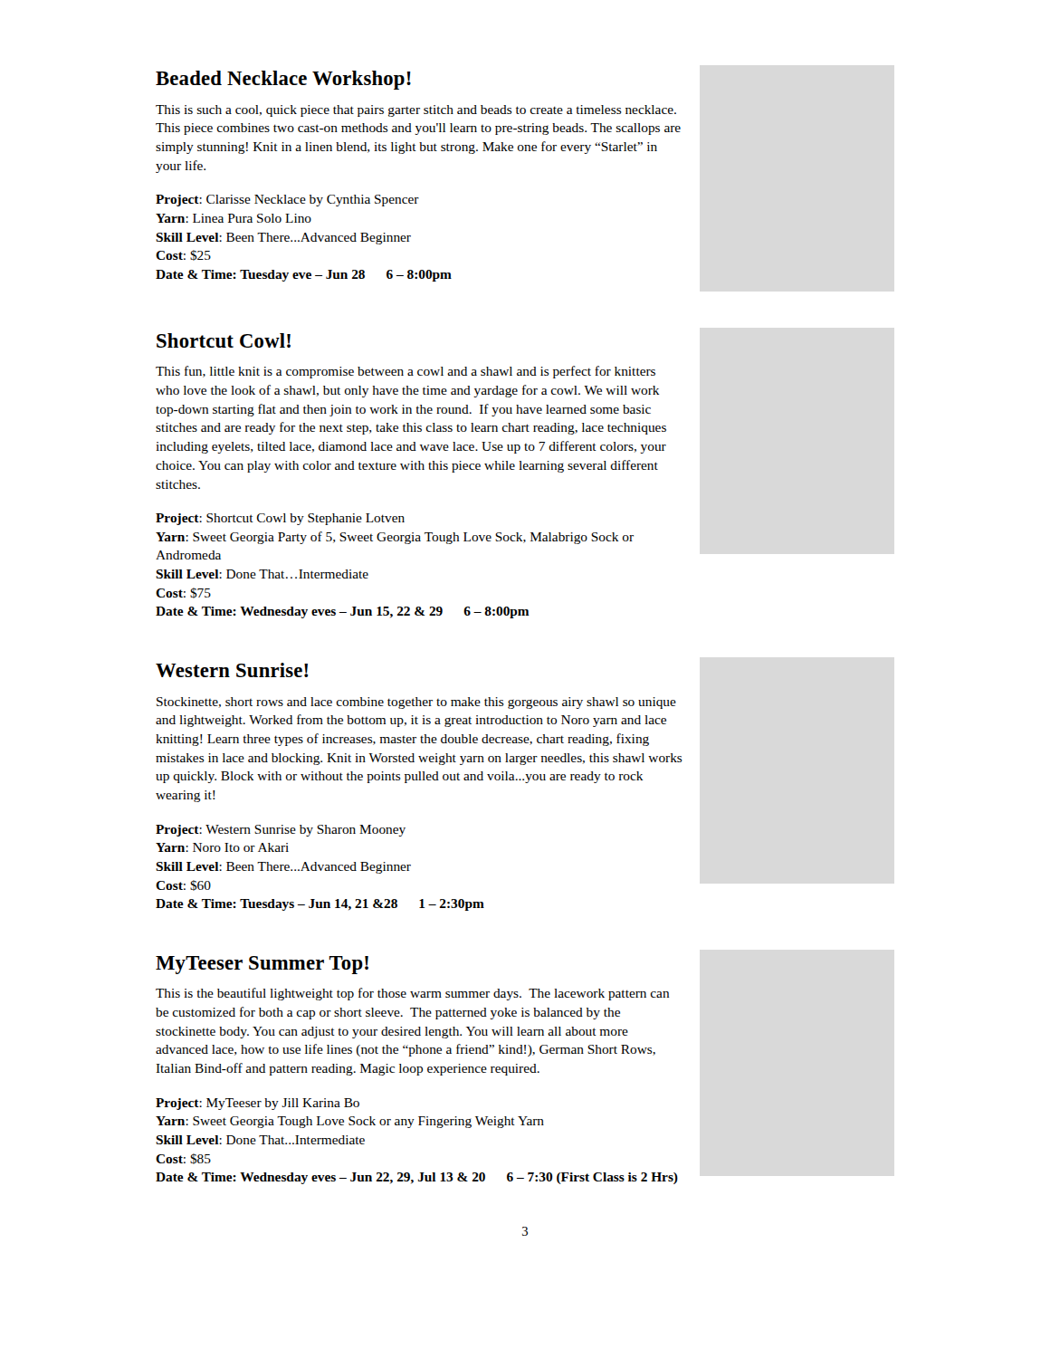Beaded Necklace Workshop!
This is such a cool, quick piece that pairs garter stitch and beads to create a timeless necklace. This piece combines two cast-on methods and you'll learn to pre-string beads. The scallops are simply stunning! Knit in a linen blend, its light but strong. Make one for every “Starlet” in your life.
Project: Clarisse Necklace by Cynthia Spencer
Yarn: Linea Pura Solo Lino
Skill Level: Been There...Advanced Beginner
Cost: $25
Date & Time: Tuesday eve – Jun 28 6 – 8:00pm
Shortcut Cowl!
This fun, little knit is a compromise between a cowl and a shawl and is perfect for knitters who love the look of a shawl, but only have the time and yardage for a cowl. We will work top-down starting flat and then join to work in the round. If you have learned some basic stitches and are ready for the next step, take this class to learn chart reading, lace techniques including eyelets, tilted lace, diamond lace and wave lace. Use up to 7 different colors, your choice. You can play with color and texture with this piece while learning several different stitches.
Project: Shortcut Cowl by Stephanie Lotven
Yarn: Sweet Georgia Party of 5, Sweet Georgia Tough Love Sock, Malabrigo Sock or Andromeda
Skill Level: Done That…Intermediate
Cost: $75
Date & Time: Wednesday eves – Jun 15, 22 & 29 6 – 8:00pm
Western Sunrise!
Stockinette, short rows and lace combine together to make this gorgeous airy shawl so unique and lightweight. Worked from the bottom up, it is a great introduction to Noro yarn and lace knitting! Learn three types of increases, master the double decrease, chart reading, fixing mistakes in lace and blocking. Knit in Worsted weight yarn on larger needles, this shawl works up quickly. Block with or without the points pulled out and voila...you are ready to rock wearing it!
Project: Western Sunrise by Sharon Mooney
Yarn: Noro Ito or Akari
Skill Level: Been There...Advanced Beginner
Cost: $60
Date & Time: Tuesdays – Jun 14, 21 &28 1 – 2:30pm
MyTeeser Summer Top!
This is the beautiful lightweight top for those warm summer days. The lacework pattern can be customized for both a cap or short sleeve. The patterned yoke is balanced by the stockinette body. You can adjust to your desired length. You will learn all about more advanced lace, how to use life lines (not the “phone a friend” kind!), German Short Rows, Italian Bind-off and pattern reading. Magic loop experience required.
Project: MyTeeser by Jill Karina Bo
Yarn: Sweet Georgia Tough Love Sock or any Fingering Weight Yarn
Skill Level: Done That...Intermediate
Cost: $85
Date & Time: Wednesday eves – Jun 22, 29, Jul 13 & 20 6 – 7:30 (First Class is 2 Hrs)
3